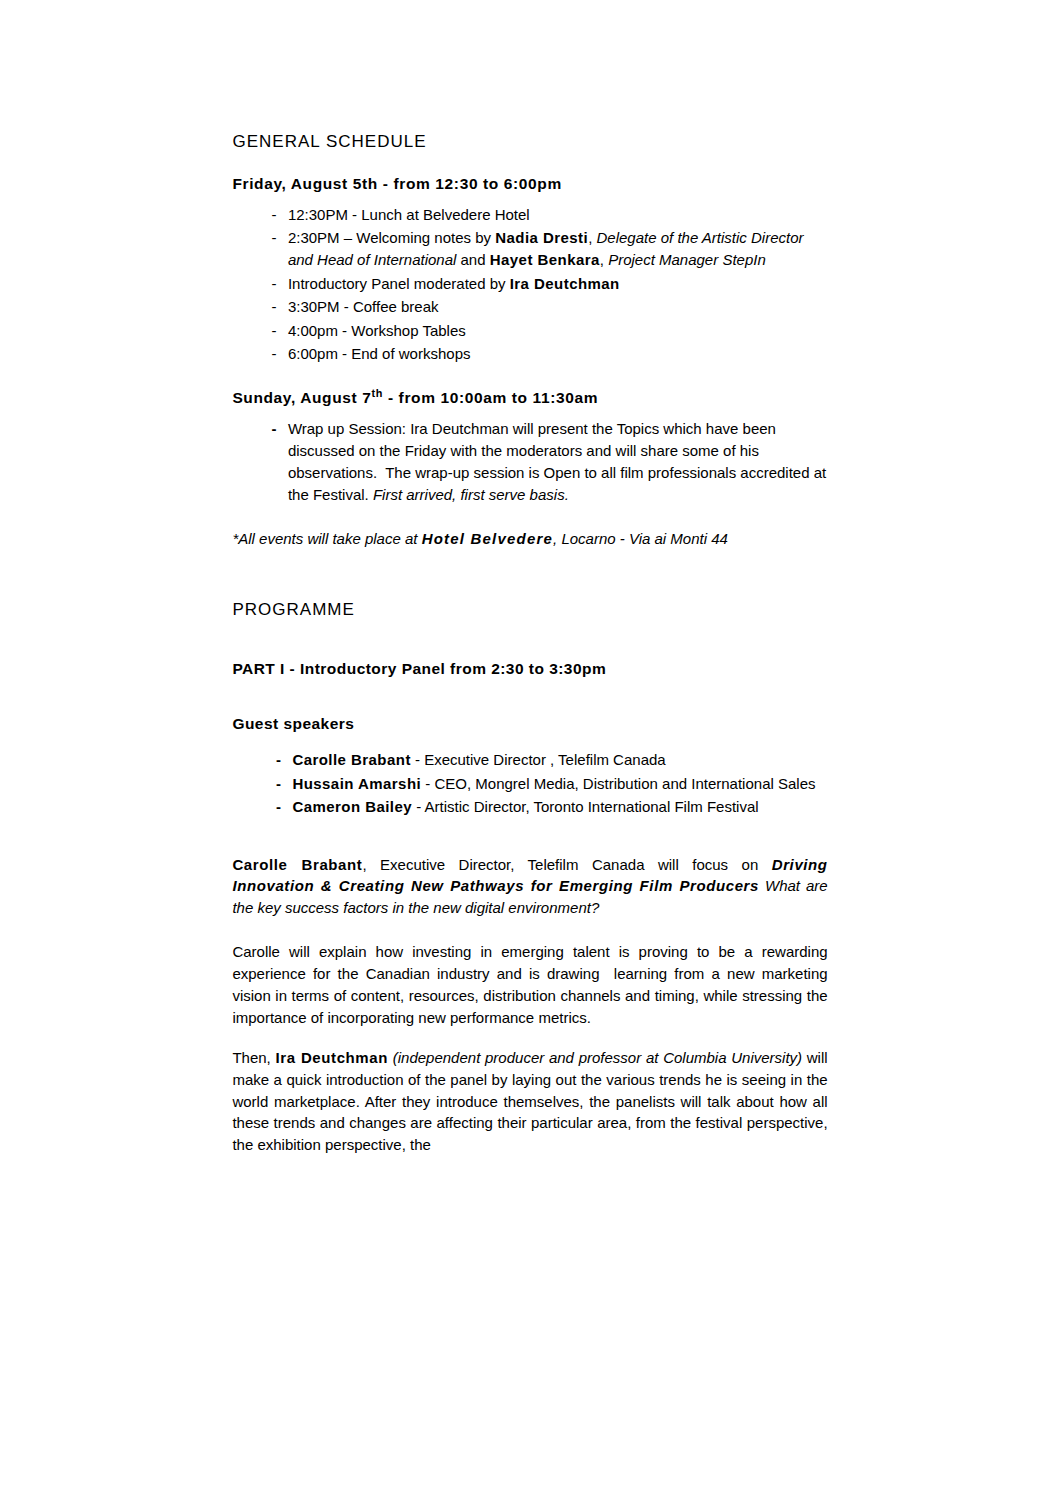GENERAL SCHEDULE
Friday, August 5th - from 12:30 to 6:00pm
12:30PM - Lunch at Belvedere Hotel
2:30PM – Welcoming notes by Nadia Dresti, Delegate of the Artistic Director and Head of International and Hayet Benkara, Project Manager StepIn
Introductory Panel moderated by Ira Deutchman
3:30PM - Coffee break
4:00pm - Workshop Tables
6:00pm - End of workshops
Sunday, August 7th - from 10:00am to 11:30am
Wrap up Session: Ira Deutchman will present the Topics which have been discussed on the Friday with the moderators and will share some of his observations. The wrap-up session is Open to all film professionals accredited at the Festival. First arrived, first serve basis.
*All events will take place at Hotel Belvedere, Locarno - Via ai Monti 44
PROGRAMME
PART I - Introductory Panel from 2:30 to 3:30pm
Guest speakers
Carolle Brabant - Executive Director , Telefilm Canada
Hussain Amarshi - CEO, Mongrel Media, Distribution and International Sales
Cameron Bailey - Artistic Director, Toronto International Film Festival
Carolle Brabant, Executive Director, Telefilm Canada will focus on Driving Innovation & Creating New Pathways for Emerging Film Producers What are the key success factors in the new digital environment?
Carolle will explain how investing in emerging talent is proving to be a rewarding experience for the Canadian industry and is drawing learning from a new marketing vision in terms of content, resources, distribution channels and timing, while stressing the importance of incorporating new performance metrics.
Then, Ira Deutchman (independent producer and professor at Columbia University) will make a quick introduction of the panel by laying out the various trends he is seeing in the world marketplace. After they introduce themselves, the panelists will talk about how all these trends and changes are affecting their particular area, from the festival perspective, the exhibition perspective, the